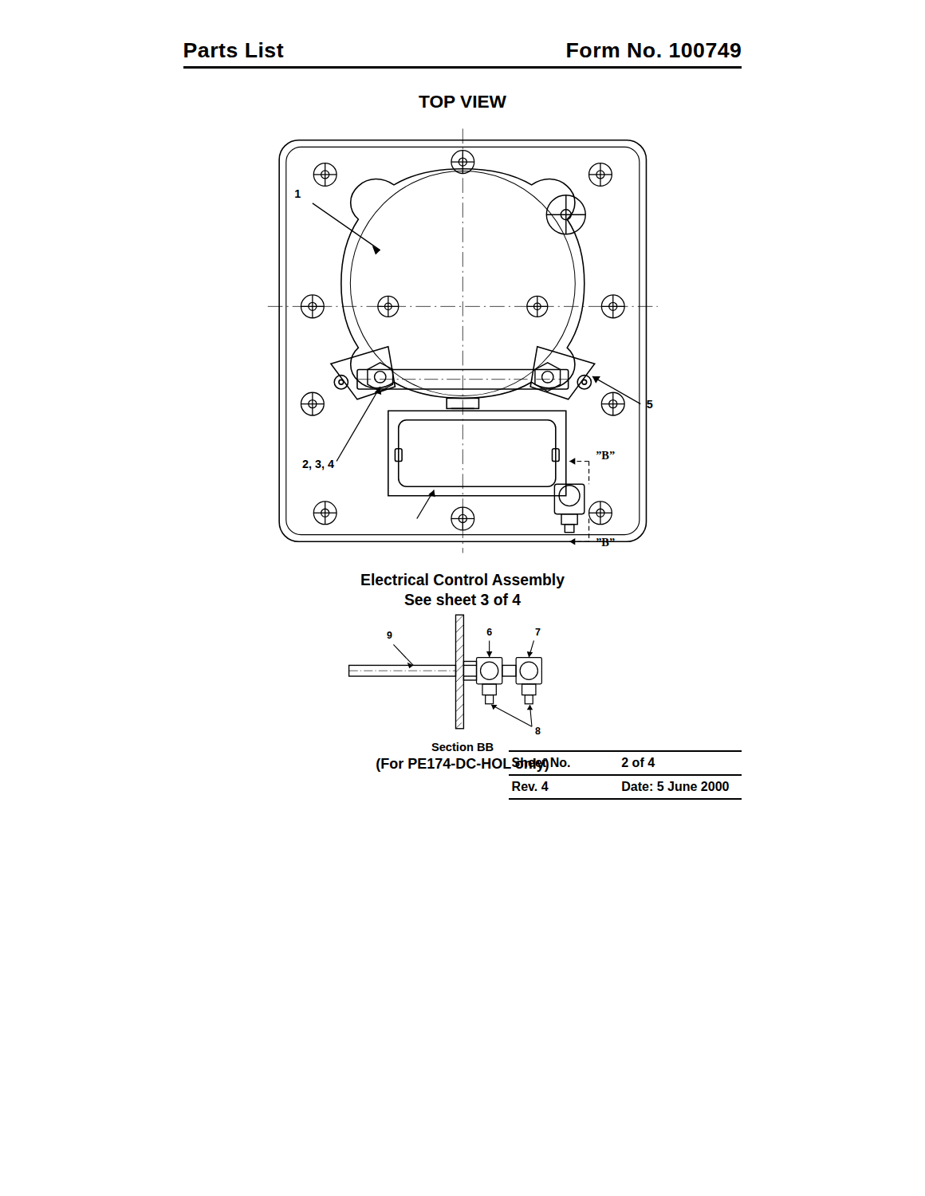Parts List
Form No. 100749
TOP VIEW
1 5 2, 3, 4 ”B” ”B”
Electrical Control Assembly See sheet 3 of 4
9 6 7 8
Section BB
(For PE174-DC-HOL only)
Sheet No.
2 of 4
Rev. 4
Date: 5 June 2000